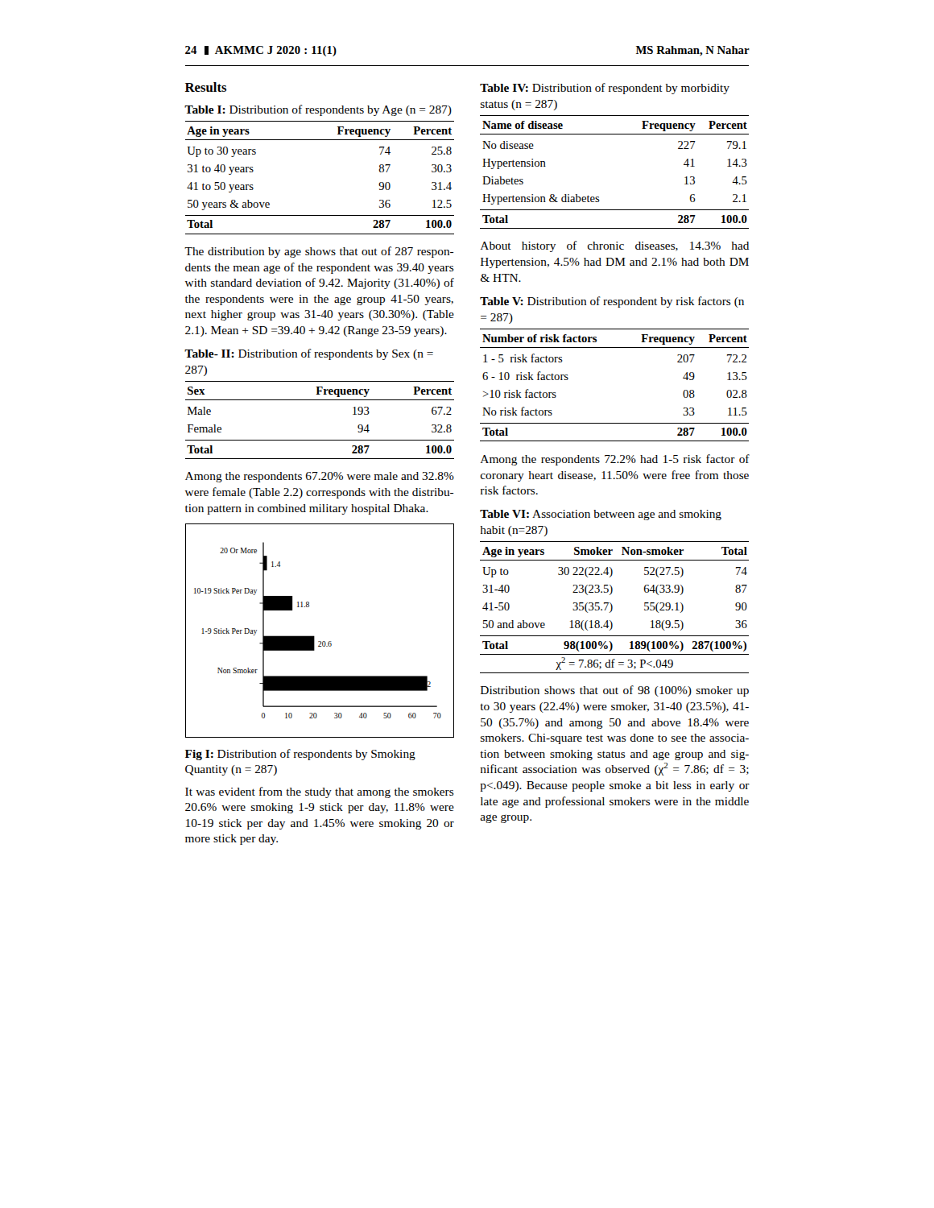24 AKMMC J 2020 : 11(1)
MS Rahman, N Nahar
Results
Table I: Distribution of respondents by Age (n = 287)
| Age in years | Frequency | Percent |
| --- | --- | --- |
| Up to 30 years | 74 | 25.8 |
| 31 to 40 years | 87 | 30.3 |
| 41 to 50 years | 90 | 31.4 |
| 50 years & above | 36 | 12.5 |
| Total | 287 | 100.0 |
The distribution by age shows that out of 287 respondents the mean age of the respondent was 39.40 years with standard deviation of 9.42. Majority (31.40%) of the respondents were in the age group 41-50 years, next higher group was 31-40 years (30.30%). (Table 2.1). Mean + SD =39.40 + 9.42 (Range 23-59 years).
Table- II: Distribution of respondents by Sex (n = 287)
| Sex | Frequency | Percent |
| --- | --- | --- |
| Male | 193 | 67.2 |
| Female | 94 | 32.8 |
| Total | 287 | 100.0 |
Among the respondents 67.20% were male and 32.8% were female (Table 2.2) corresponds with the distribution pattern in combined military hospital Dhaka.
1.4 11.8 20.6 66.2 20 Or More 10-19 Stick Per Day 1-9 Stick Per Day Non Smoker 0 10 20 30 40 50 60 70
Fig I: Distribution of respondents by Smoking Quantity (n = 287)
It was evident from the study that among the smokers 20.6% were smoking 1-9 stick per day, 11.8% were 10-19 stick per day and 1.45% were smoking 20 or more stick per day.
Table IV: Distribution of respondent by morbidity status (n = 287)
| Name of disease | Frequency | Percent |
| --- | --- | --- |
| No disease | 227 | 79.1 |
| Hypertension | 41 | 14.3 |
| Diabetes | 13 | 4.5 |
| Hypertension & diabetes | 6 | 2.1 |
| Total | 287 | 100.0 |
About history of chronic diseases, 14.3% had Hypertension, 4.5% had DM and 2.1% had both DM & HTN.
Table V: Distribution of respondent by risk factors (n = 287)
| Number of risk factors | Frequency | Percent |
| --- | --- | --- |
| 1 - 5 risk factors | 207 | 72.2 |
| 6 - 10 risk factors | 49 | 13.5 |
| >10 risk factors | 08 | 02.8 |
| No risk factors | 33 | 11.5 |
| Total | 287 | 100.0 |
Among the respondents 72.2% had 1-5 risk factor of coronary heart disease, 11.50% were free from those risk factors.
Table VI: Association between age and smoking habit (n=287)
| Age in years | Smoker | Non-smoker | Total |
| --- | --- | --- | --- |
| Up to | 30 22(22.4) | 52(27.5) | 74 |
| 31-40 | 23(23.5) | 64(33.9) | 87 |
| 41-50 | 35(35.7) | 55(29.1) | 90 |
| 50 and above | 18((18.4) | 18(9.5) | 36 |
| Total | 98(100%) | 189(100%) | 287(100%) |
| χ 2 = 7.86; df = 3; P<.049 |
Distribution shows that out of 98 (100%) smoker up to 30 years (22.4%) were smoker, 31-40 (23.5%), 41-50 (35.7%) and among 50 and above 18.4% were smokers. Chi-square test was done to see the association between smoking status and age group and significant association was observed (χ2 = 7.86; df = 3; p<.049). Because people smoke a bit less in early or late age and professional smokers were in the middle age group.